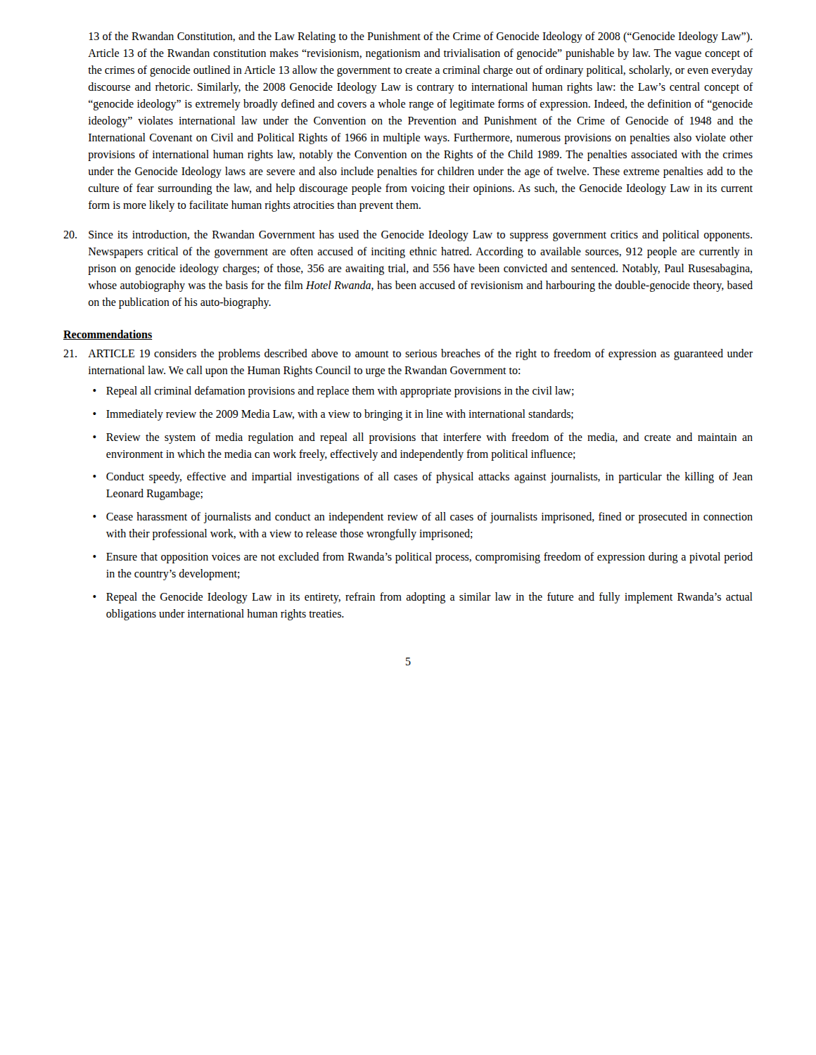13 of the Rwandan Constitution, and the Law Relating to the Punishment of the Crime of Genocide Ideology of 2008 (“Genocide Ideology Law”). Article 13 of the Rwandan constitution makes “revisionism, negationism and trivialisation of genocide” punishable by law. The vague concept of the crimes of genocide outlined in Article 13 allow the government to create a criminal charge out of ordinary political, scholarly, or even everyday discourse and rhetoric. Similarly, the 2008 Genocide Ideology Law is contrary to international human rights law: the Law’s central concept of “genocide ideology” is extremely broadly defined and covers a whole range of legitimate forms of expression. Indeed, the definition of “genocide ideology” violates international law under the Convention on the Prevention and Punishment of the Crime of Genocide of 1948 and the International Covenant on Civil and Political Rights of 1966 in multiple ways. Furthermore, numerous provisions on penalties also violate other provisions of international human rights law, notably the Convention on the Rights of the Child 1989. The penalties associated with the crimes under the Genocide Ideology laws are severe and also include penalties for children under the age of twelve. These extreme penalties add to the culture of fear surrounding the law, and help discourage people from voicing their opinions. As such, the Genocide Ideology Law in its current form is more likely to facilitate human rights atrocities than prevent them.
20.
Since its introduction, the Rwandan Government has used the Genocide Ideology Law to suppress government critics and political opponents. Newspapers critical of the government are often accused of inciting ethnic hatred. According to available sources, 912 people are currently in prison on genocide ideology charges; of those, 356 are awaiting trial, and 556 have been convicted and sentenced. Notably, Paul Rusesabagina, whose autobiography was the basis for the film Hotel Rwanda, has been accused of revisionism and harbouring the double-genocide theory, based on the publication of his auto-biography.
Recommendations
21.
ARTICLE 19 considers the problems described above to amount to serious breaches of the right to freedom of expression as guaranteed under international law. We call upon the Human Rights Council to urge the Rwandan Government to:
Repeal all criminal defamation provisions and replace them with appropriate provisions in the civil law;
Immediately review the 2009 Media Law, with a view to bringing it in line with international standards;
Review the system of media regulation and repeal all provisions that interfere with freedom of the media, and create and maintain an environment in which the media can work freely, effectively and independently from political influence;
Conduct speedy, effective and impartial investigations of all cases of physical attacks against journalists, in particular the killing of Jean Leonard Rugambage;
Cease harassment of journalists and conduct an independent review of all cases of journalists imprisoned, fined or prosecuted in connection with their professional work, with a view to release those wrongfully imprisoned;
Ensure that opposition voices are not excluded from Rwanda’s political process, compromising freedom of expression during a pivotal period in the country’s development;
Repeal the Genocide Ideology Law in its entirety, refrain from adopting a similar law in the future and fully implement Rwanda’s actual obligations under international human rights treaties.
5